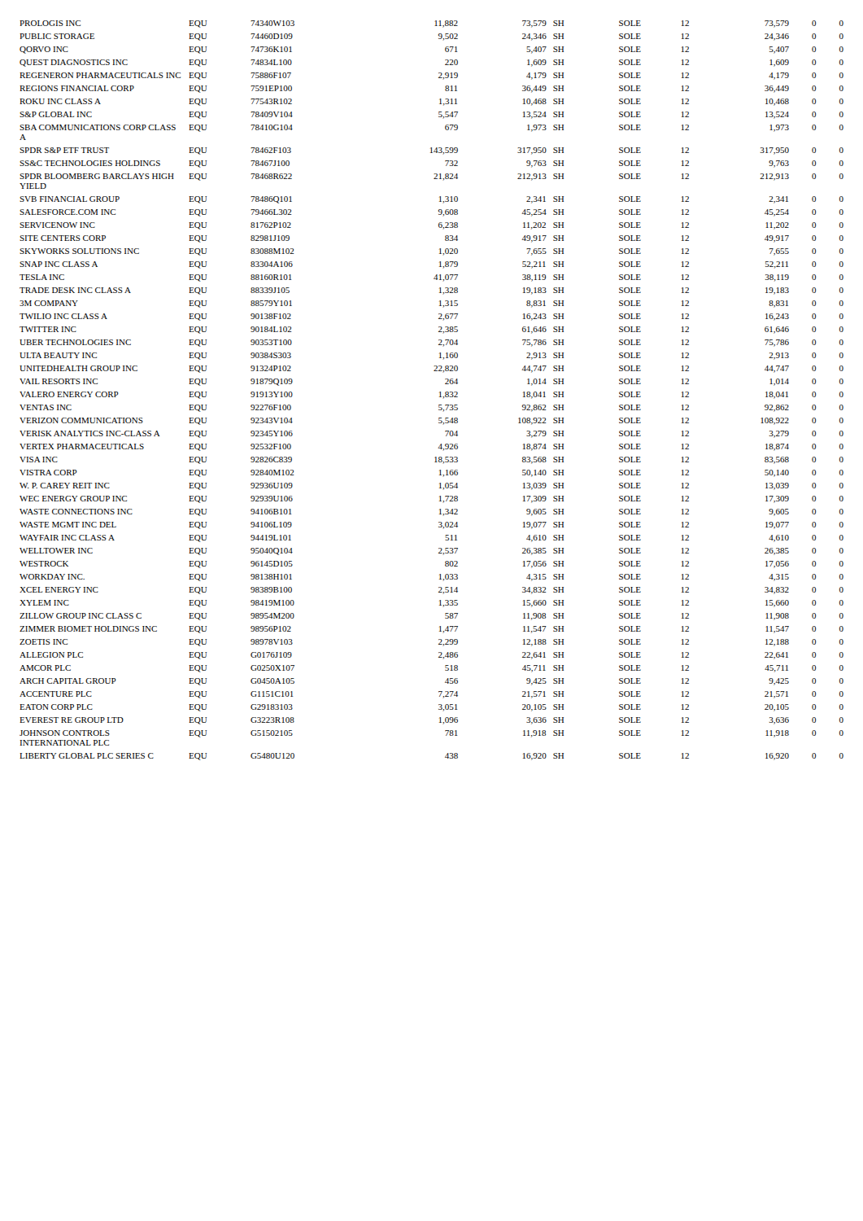| PROLOGIS INC | EQU | 74340W103 | 11,882 | 73,579 | SH | SOLE | 12 | 73,579 | 0 | 0 |
| PUBLIC STORAGE | EQU | 74460D109 | 9,502 | 24,346 | SH | SOLE | 12 | 24,346 | 0 | 0 |
| QORVO INC | EQU | 74736K101 | 671 | 5,407 | SH | SOLE | 12 | 5,407 | 0 | 0 |
| QUEST DIAGNOSTICS INC | EQU | 74834L100 | 220 | 1,609 | SH | SOLE | 12 | 1,609 | 0 | 0 |
| REGENERON PHARMACEUTICALS INC | EQU | 75886F107 | 2,919 | 4,179 | SH | SOLE | 12 | 4,179 | 0 | 0 |
| REGIONS FINANCIAL CORP | EQU | 7591EP100 | 811 | 36,449 | SH | SOLE | 12 | 36,449 | 0 | 0 |
| ROKU INC CLASS A | EQU | 77543R102 | 1,311 | 10,468 | SH | SOLE | 12 | 10,468 | 0 | 0 |
| S&P GLOBAL INC | EQU | 78409V104 | 5,547 | 13,524 | SH | SOLE | 12 | 13,524 | 0 | 0 |
| SBA COMMUNICATIONS CORP CLASS A | EQU | 78410G104 | 679 | 1,973 | SH | SOLE | 12 | 1,973 | 0 | 0 |
| SPDR S&P ETF TRUST | EQU | 78462F103 | 143,599 | 317,950 | SH | SOLE | 12 | 317,950 | 0 | 0 |
| SS&C TECHNOLOGIES HOLDINGS | EQU | 78467J100 | 732 | 9,763 | SH | SOLE | 12 | 9,763 | 0 | 0 |
| SPDR BLOOMBERG BARCLAYS HIGH YIELD | EQU | 78468R622 | 21,824 | 212,913 | SH | SOLE | 12 | 212,913 | 0 | 0 |
| SVB FINANCIAL GROUP | EQU | 78486Q101 | 1,310 | 2,341 | SH | SOLE | 12 | 2,341 | 0 | 0 |
| SALESFORCE.COM INC | EQU | 79466L302 | 9,608 | 45,254 | SH | SOLE | 12 | 45,254 | 0 | 0 |
| SERVICENOW INC | EQU | 81762P102 | 6,238 | 11,202 | SH | SOLE | 12 | 11,202 | 0 | 0 |
| SITE CENTERS CORP | EQU | 82981J109 | 834 | 49,917 | SH | SOLE | 12 | 49,917 | 0 | 0 |
| SKYWORKS SOLUTIONS INC | EQU | 83088M102 | 1,020 | 7,655 | SH | SOLE | 12 | 7,655 | 0 | 0 |
| SNAP INC CLASS A | EQU | 83304A106 | 1,879 | 52,211 | SH | SOLE | 12 | 52,211 | 0 | 0 |
| TESLA INC | EQU | 88160R101 | 41,077 | 38,119 | SH | SOLE | 12 | 38,119 | 0 | 0 |
| TRADE DESK INC CLASS A | EQU | 88339J105 | 1,328 | 19,183 | SH | SOLE | 12 | 19,183 | 0 | 0 |
| 3M COMPANY | EQU | 88579Y101 | 1,315 | 8,831 | SH | SOLE | 12 | 8,831 | 0 | 0 |
| TWILIO INC CLASS A | EQU | 90138F102 | 2,677 | 16,243 | SH | SOLE | 12 | 16,243 | 0 | 0 |
| TWITTER INC | EQU | 90184L102 | 2,385 | 61,646 | SH | SOLE | 12 | 61,646 | 0 | 0 |
| UBER TECHNOLOGIES INC | EQU | 90353T100 | 2,704 | 75,786 | SH | SOLE | 12 | 75,786 | 0 | 0 |
| ULTA BEAUTY INC | EQU | 90384S303 | 1,160 | 2,913 | SH | SOLE | 12 | 2,913 | 0 | 0 |
| UNITEDHEALTH GROUP INC | EQU | 91324P102 | 22,820 | 44,747 | SH | SOLE | 12 | 44,747 | 0 | 0 |
| VAIL RESORTS INC | EQU | 91879Q109 | 264 | 1,014 | SH | SOLE | 12 | 1,014 | 0 | 0 |
| VALERO ENERGY CORP | EQU | 91913Y100 | 1,832 | 18,041 | SH | SOLE | 12 | 18,041 | 0 | 0 |
| VENTAS INC | EQU | 92276F100 | 5,735 | 92,862 | SH | SOLE | 12 | 92,862 | 0 | 0 |
| VERIZON COMMUNICATIONS | EQU | 92343V104 | 5,548 | 108,922 | SH | SOLE | 12 | 108,922 | 0 | 0 |
| VERISK ANALYTICS INC-CLASS A | EQU | 92345Y106 | 704 | 3,279 | SH | SOLE | 12 | 3,279 | 0 | 0 |
| VERTEX PHARMACEUTICALS | EQU | 92532F100 | 4,926 | 18,874 | SH | SOLE | 12 | 18,874 | 0 | 0 |
| VISA INC | EQU | 92826C839 | 18,533 | 83,568 | SH | SOLE | 12 | 83,568 | 0 | 0 |
| VISTRA CORP | EQU | 92840M102 | 1,166 | 50,140 | SH | SOLE | 12 | 50,140 | 0 | 0 |
| W. P. CAREY REIT INC | EQU | 92936U109 | 1,054 | 13,039 | SH | SOLE | 12 | 13,039 | 0 | 0 |
| WEC ENERGY GROUP INC | EQU | 92939U106 | 1,728 | 17,309 | SH | SOLE | 12 | 17,309 | 0 | 0 |
| WASTE CONNECTIONS INC | EQU | 94106B101 | 1,342 | 9,605 | SH | SOLE | 12 | 9,605 | 0 | 0 |
| WASTE MGMT INC DEL | EQU | 94106L109 | 3,024 | 19,077 | SH | SOLE | 12 | 19,077 | 0 | 0 |
| WAYFAIR INC CLASS A | EQU | 94419L101 | 511 | 4,610 | SH | SOLE | 12 | 4,610 | 0 | 0 |
| WELLTOWER INC | EQU | 95040Q104 | 2,537 | 26,385 | SH | SOLE | 12 | 26,385 | 0 | 0 |
| WESTROCK | EQU | 96145D105 | 802 | 17,056 | SH | SOLE | 12 | 17,056 | 0 | 0 |
| WORKDAY INC. | EQU | 98138H101 | 1,033 | 4,315 | SH | SOLE | 12 | 4,315 | 0 | 0 |
| XCEL ENERGY INC | EQU | 98389B100 | 2,514 | 34,832 | SH | SOLE | 12 | 34,832 | 0 | 0 |
| XYLEM INC | EQU | 98419M100 | 1,335 | 15,660 | SH | SOLE | 12 | 15,660 | 0 | 0 |
| ZILLOW GROUP INC CLASS C | EQU | 98954M200 | 587 | 11,908 | SH | SOLE | 12 | 11,908 | 0 | 0 |
| ZIMMER BIOMET HOLDINGS INC | EQU | 98956P102 | 1,477 | 11,547 | SH | SOLE | 12 | 11,547 | 0 | 0 |
| ZOETIS INC | EQU | 98978V103 | 2,299 | 12,188 | SH | SOLE | 12 | 12,188 | 0 | 0 |
| ALLEGION PLC | EQU | G0176J109 | 2,486 | 22,641 | SH | SOLE | 12 | 22,641 | 0 | 0 |
| AMCOR PLC | EQU | G0250X107 | 518 | 45,711 | SH | SOLE | 12 | 45,711 | 0 | 0 |
| ARCH CAPITAL GROUP | EQU | G0450A105 | 456 | 9,425 | SH | SOLE | 12 | 9,425 | 0 | 0 |
| ACCENTURE PLC | EQU | G1151C101 | 7,274 | 21,571 | SH | SOLE | 12 | 21,571 | 0 | 0 |
| EATON CORP PLC | EQU | G29183103 | 3,051 | 20,105 | SH | SOLE | 12 | 20,105 | 0 | 0 |
| EVEREST RE GROUP LTD | EQU | G3223R108 | 1,096 | 3,636 | SH | SOLE | 12 | 3,636 | 0 | 0 |
| JOHNSON CONTROLS INTERNATIONAL PLC | EQU | G51502105 | 781 | 11,918 | SH | SOLE | 12 | 11,918 | 0 | 0 |
| LIBERTY GLOBAL PLC SERIES C | EQU | G5480U120 | 438 | 16,920 | SH | SOLE | 12 | 16,920 | 0 | 0 |